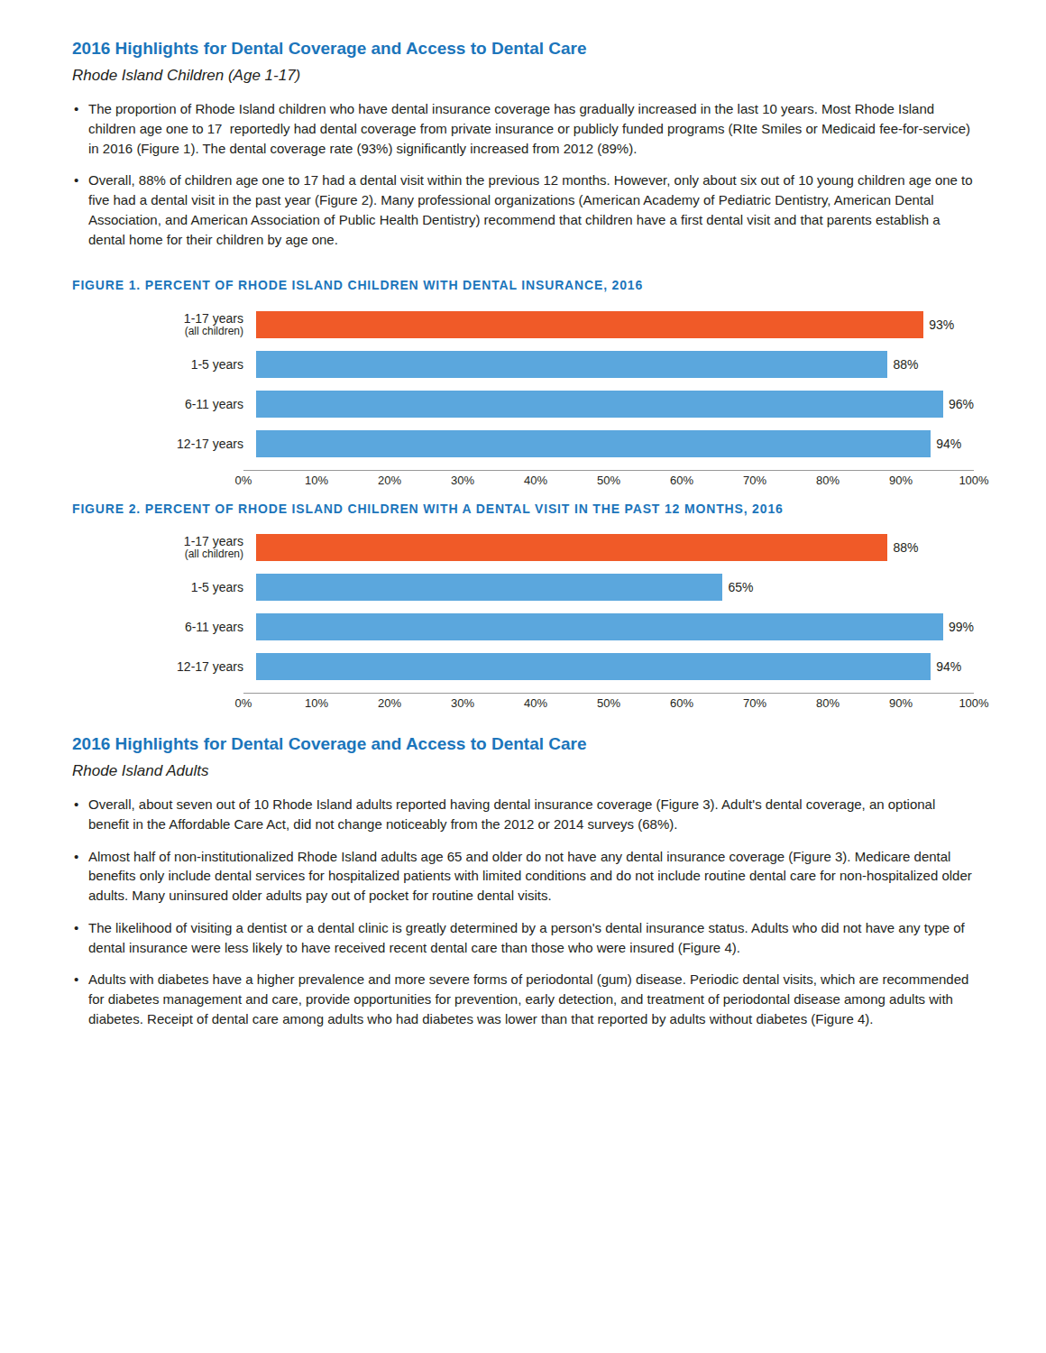2016 Highlights for Dental Coverage and Access to Dental Care
Rhode Island Children (Age 1-17)
The proportion of Rhode Island children who have dental insurance coverage has gradually increased in the last 10 years. Most Rhode Island children age one to 17 reportedly had dental coverage from private insurance or publicly funded programs (RIte Smiles or Medicaid fee-for-service) in 2016 (Figure 1). The dental coverage rate (93%) significantly increased from 2012 (89%).
Overall, 88% of children age one to 17 had a dental visit within the previous 12 months. However, only about six out of 10 young children age one to five had a dental visit in the past year (Figure 2). Many professional organizations (American Academy of Pediatric Dentistry, American Dental Association, and American Association of Public Health Dentistry) recommend that children have a first dental visit and that parents establish a dental home for their children by age one.
Figure 1. Percent of Rhode Island Children with Dental Insurance, 2016
1-17 years(all children)
93%
1-5 years
88%
6-11 years
96%
12-17 years
94%
0%
10%
20%
30%
40%
50%
60%
70%
80%
90% 100%
Figure 2. Percent of Rhode Island Children with a Dental Visit in the Past 12 Months, 2016
1-17 years(all children)
88%
1-5 years
65%
6-11 years
99%
12-17 years
94%
0%
10%
20%
30%
40%
50%
60%
70%
80%
90% 100%
2016 Highlights for Dental Coverage and Access to Dental Care
Rhode Island Adults
Overall, about seven out of 10 Rhode Island adults reported having dental insurance coverage (Figure 3). Adult's dental coverage, an optional benefit in the Affordable Care Act, did not change noticeably from the 2012 or 2014 surveys (68%).
Almost half of non-institutionalized Rhode Island adults age 65 and older do not have any dental insurance coverage (Figure 3). Medicare dental benefits only include dental services for hospitalized patients with limited conditions and do not include routine dental care for non-hospitalized older adults. Many uninsured older adults pay out of pocket for routine dental visits.
The likelihood of visiting a dentist or a dental clinic is greatly determined by a person's dental insurance status. Adults who did not have any type of dental insurance were less likely to have received recent dental care than those who were insured (Figure 4).
Adults with diabetes have a higher prevalence and more severe forms of periodontal (gum) disease. Periodic dental visits, which are recommended for diabetes management and care, provide opportunities for prevention, early detection, and treatment of periodontal disease among adults with diabetes. Receipt of dental care among adults who had diabetes was lower than that reported by adults without diabetes (Figure 4).